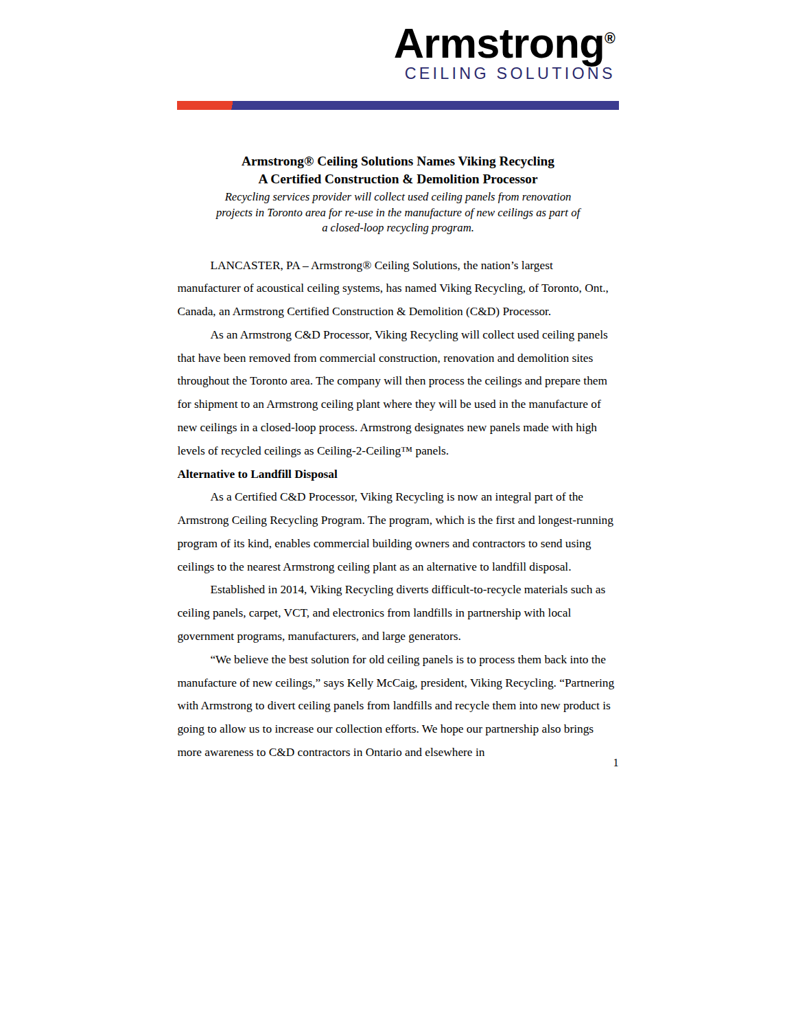Armstrong®
CEILING SOLUTIONS
Armstrong® Ceiling Solutions Names Viking Recycling
A Certified Construction & Demolition Processor
Recycling services provider will collect used ceiling panels from renovation projects in Toronto area for re-use in the manufacture of new ceilings as part of a closed-loop recycling program.
LANCASTER, PA – Armstrong® Ceiling Solutions, the nation’s largest manufacturer of acoustical ceiling systems, has named Viking Recycling, of Toronto, Ont., Canada, an Armstrong Certified Construction & Demolition (C&D) Processor.
As an Armstrong C&D Processor, Viking Recycling will collect used ceiling panels that have been removed from commercial construction, renovation and demolition sites throughout the Toronto area. The company will then process the ceilings and prepare them for shipment to an Armstrong ceiling plant where they will be used in the manufacture of new ceilings in a closed-loop process. Armstrong designates new panels made with high levels of recycled ceilings as Ceiling-2-Ceiling™ panels.
Alternative to Landfill Disposal
As a Certified C&D Processor, Viking Recycling is now an integral part of the Armstrong Ceiling Recycling Program. The program, which is the first and longest-running program of its kind, enables commercial building owners and contractors to send using ceilings to the nearest Armstrong ceiling plant as an alternative to landfill disposal.
Established in 2014, Viking Recycling diverts difficult-to-recycle materials such as ceiling panels, carpet, VCT, and electronics from landfills in partnership with local government programs, manufacturers, and large generators.
“We believe the best solution for old ceiling panels is to process them back into the manufacture of new ceilings,” says Kelly McCaig, president, Viking Recycling. “Partnering with Armstrong to divert ceiling panels from landfills and recycle them into new product is going to allow us to increase our collection efforts. We hope our partnership also brings more awareness to C&D contractors in Ontario and elsewhere in
1